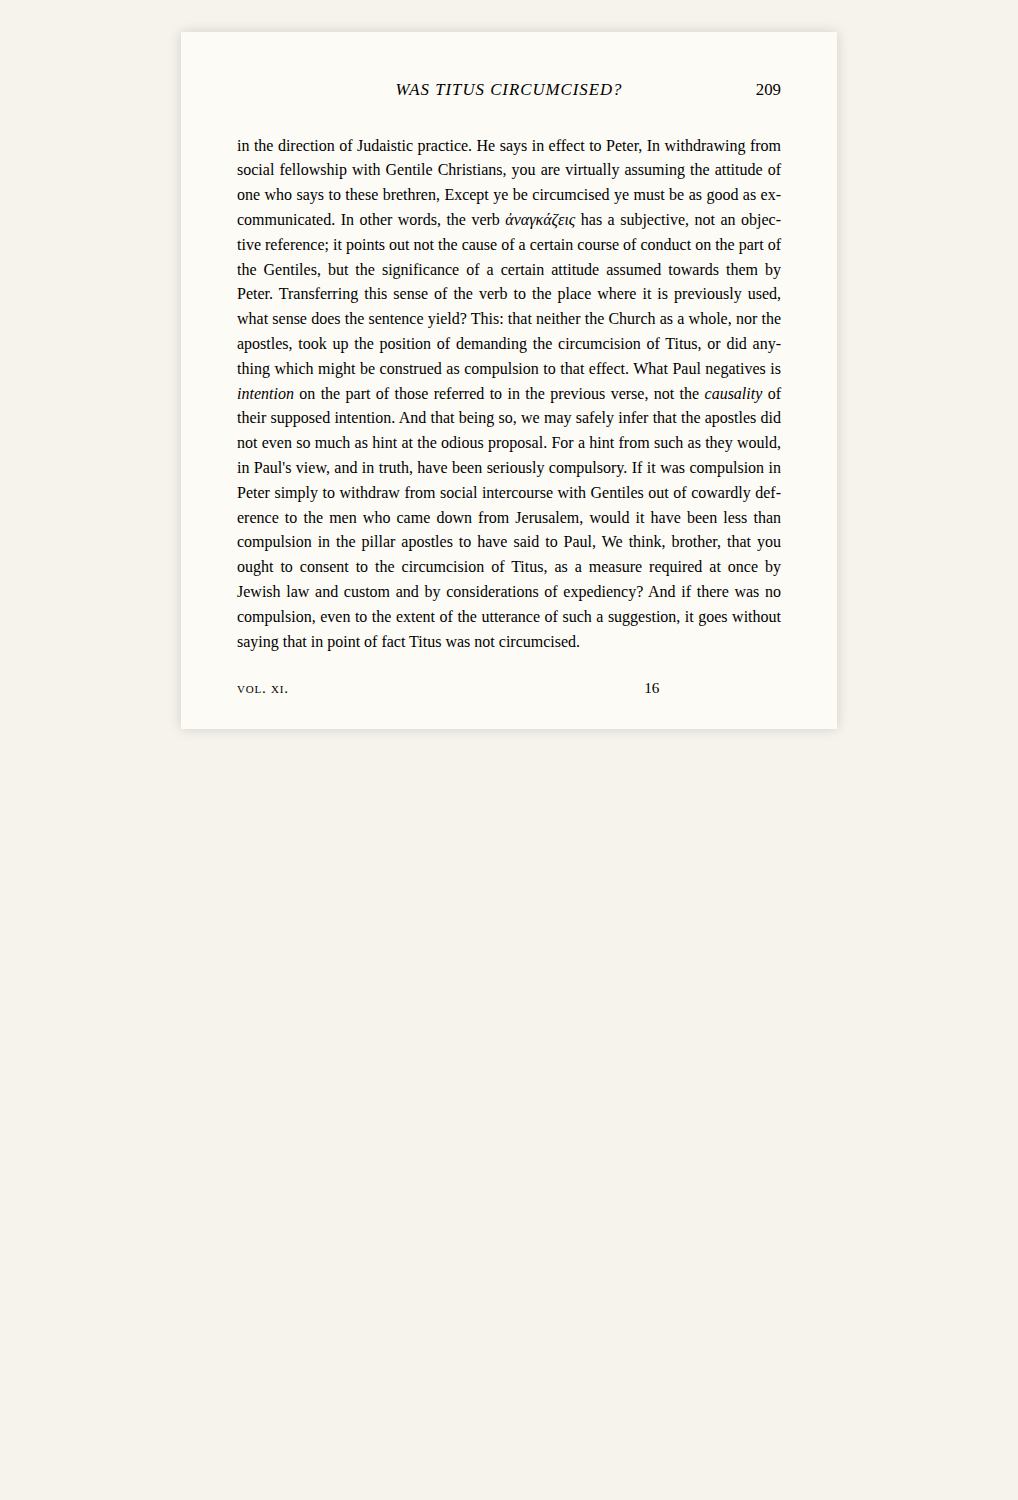WAS TITUS CIRCUMCISED? 209
in the direction of Judaistic practice. He says in effect to Peter, In withdrawing from social fellowship with Gentile Christians, you are virtually assuming the attitude of one who says to these brethren, Except ye be circumcised ye must be as good as excommunicated. In other words, the verb ἀναγκάζεις has a subjective, not an objective reference; it points out not the cause of a certain course of conduct on the part of the Gentiles, but the significance of a certain attitude assumed towards them by Peter. Transferring this sense of the verb to the place where it is previously used, what sense does the sentence yield? This: that neither the Church as a whole, nor the apostles, took up the position of demanding the circumcision of Titus, or did anything which might be construed as compulsion to that effect. What Paul negatives is intention on the part of those referred to in the previous verse, not the causality of their supposed intention. And that being so, we may safely infer that the apostles did not even so much as hint at the odious proposal. For a hint from such as they would, in Paul's view, and in truth, have been seriously compulsory. If it was compulsion in Peter simply to withdraw from social intercourse with Gentiles out of cowardly deference to the men who came down from Jerusalem, would it have been less than compulsion in the pillar apostles to have said to Paul, We think, brother, that you ought to consent to the circumcision of Titus, as a measure required at once by Jewish law and custom and by considerations of expediency? And if there was no compulsion, even to the extent of the utterance of such a suggestion, it goes without saying that in point of fact Titus was not circumcised.
vol. xi. 16